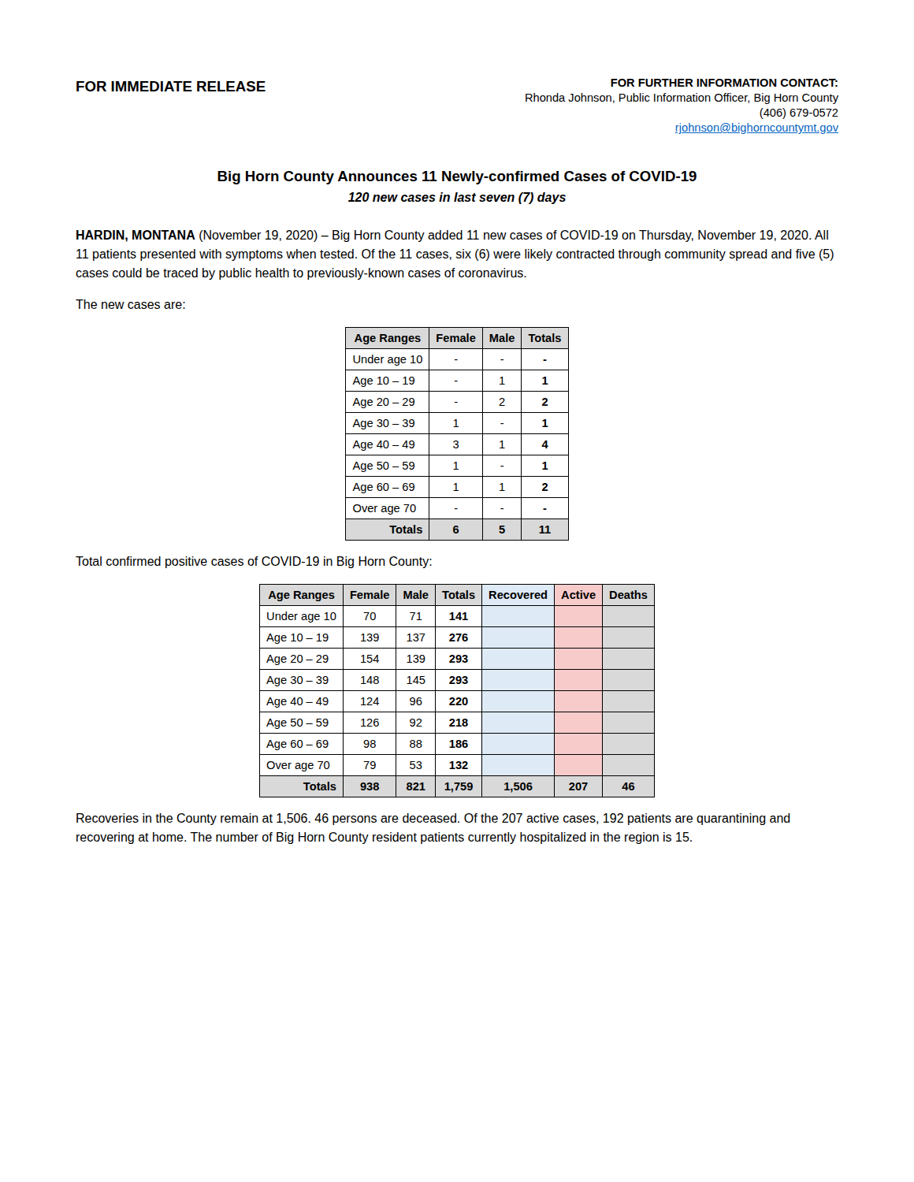FOR IMMEDIATE RELEASE
FOR FURTHER INFORMATION CONTACT:
Rhonda Johnson, Public Information Officer, Big Horn County
(406) 679-0572
rjohnson@bighorncountymt.gov
Big Horn County Announces 11 Newly-confirmed Cases of COVID-19
120 new cases in last seven (7) days
HARDIN, MONTANA (November 19, 2020) – Big Horn County added 11 new cases of COVID-19 on Thursday, November 19, 2020. All 11 patients presented with symptoms when tested. Of the 11 cases, six (6) were likely contracted through community spread and five (5) cases could be traced by public health to previously-known cases of coronavirus.
The new cases are:
| Age Ranges | Female | Male | Totals |
| --- | --- | --- | --- |
| Under age 10 | - | - | - |
| Age 10 – 19 | - | 1 | 1 |
| Age 20 – 29 | - | 2 | 2 |
| Age 30 – 39 | 1 | - | 1 |
| Age 40 – 49 | 3 | 1 | 4 |
| Age 50 – 59 | 1 | - | 1 |
| Age 60 – 69 | 1 | 1 | 2 |
| Over age 70 | - | - | - |
| Totals | 6 | 5 | 11 |
Total confirmed positive cases of COVID-19 in Big Horn County:
| Age Ranges | Female | Male | Totals | Recovered | Active | Deaths |
| --- | --- | --- | --- | --- | --- | --- |
| Under age 10 | 70 | 71 | 141 | | | |
| Age 10 – 19 | 139 | 137 | 276 | | | |
| Age 20 – 29 | 154 | 139 | 293 | | | |
| Age 30 – 39 | 148 | 145 | 293 | | | |
| Age 40 – 49 | 124 | 96 | 220 | | | |
| Age 50 – 59 | 126 | 92 | 218 | | | |
| Age 60 – 69 | 98 | 88 | 186 | | | |
| Over age 70 | 79 | 53 | 132 | | | |
| Totals | 938 | 821 | 1,759 | 1,506 | 207 | 46 |
Recoveries in the County remain at 1,506. 46 persons are deceased. Of the 207 active cases, 192 patients are quarantining and recovering at home. The number of Big Horn County resident patients currently hospitalized in the region is 15.